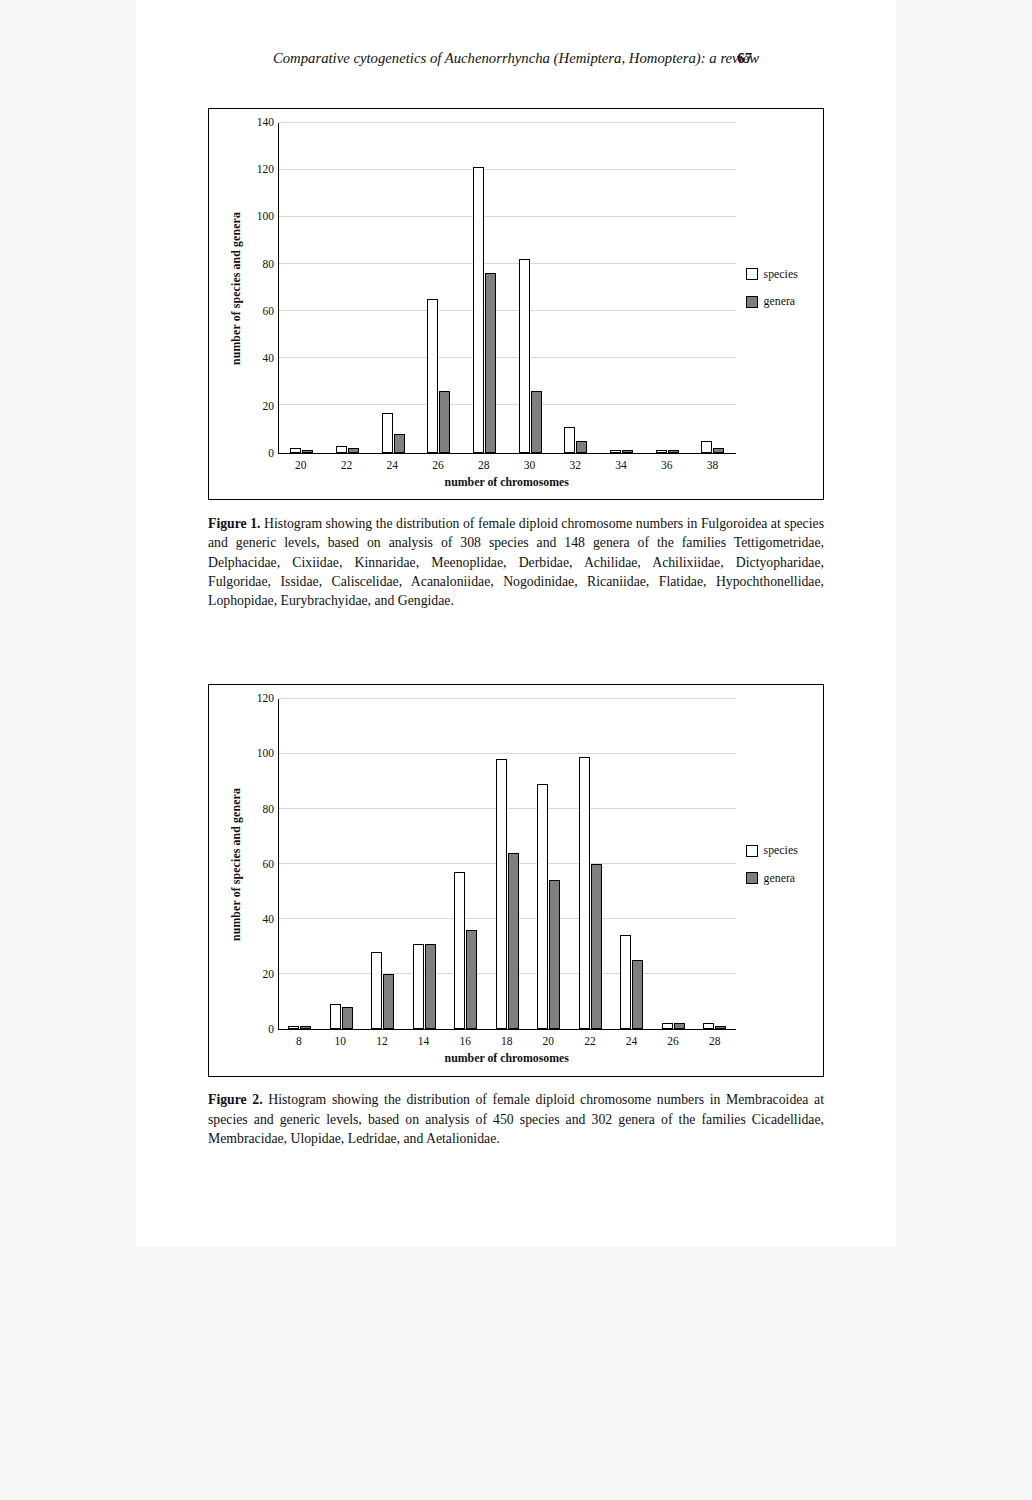Comparative cytogenetics of Auchenorrhyncha (Hemiptera, Homoptera): a review 67
number of species and genera
140 120 100 80 60 40 20 0
species
genera
2022242628 3032343638
number of chromosomes
Figure 1. Histogram showing the distribution of female diploid chromosome numbers in Fulgoroidea at species and generic levels, based on analysis of 308 species and 148 genera of the families Tettigometridae, Delphacidae, Cixiidae, Kinnaridae, Meenoplidae, Derbidae, Achilidae, Achilixiidae, Dictyopharidae, Fulgoridae, Issidae, Caliscelidae, Acanaloniidae, Nogodinidae, Ricaniidae, Flatidae, Hypochthonellidae, Lophopidae, Eurybrachyidae, and Gengidae.
number of species and genera
120 100 80 60 40 20 0
species
genera
81012141618 2022242628
number of chromosomes
Figure 2. Histogram showing the distribution of female diploid chromosome numbers in Membracoidea at species and generic levels, based on analysis of 450 species and 302 genera of the families Cicadellidae, Membracidae, Ulopidae, Ledridae, and Aetalionidae.